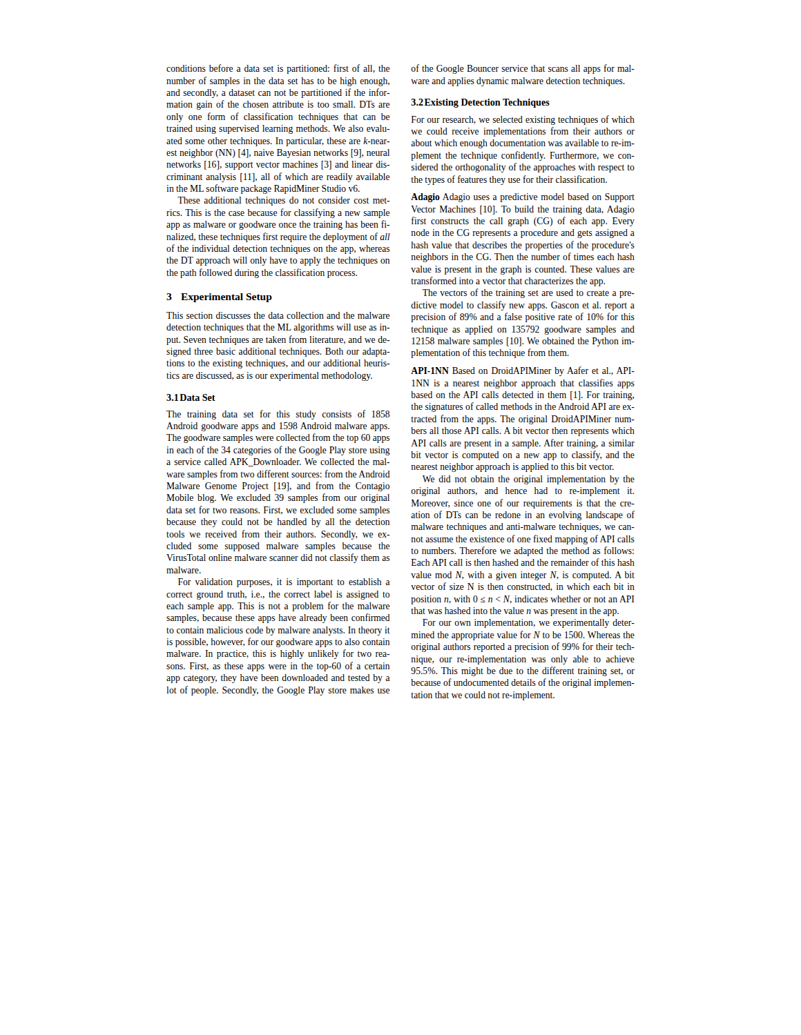conditions before a data set is partitioned: first of all, the number of samples in the data set has to be high enough, and secondly, a dataset can not be partitioned if the information gain of the chosen attribute is too small. DTs are only one form of classification techniques that can be trained using supervised learning methods. We also evaluated some other techniques. In particular, these are k-nearest neighbor (NN) [4], naive Bayesian networks [9], neural networks [16], support vector machines [3] and linear discriminant analysis [11], all of which are readily available in the ML software package RapidMiner Studio v6.
These additional techniques do not consider cost metrics. This is the case because for classifying a new sample app as malware or goodware once the training has been finalized, these techniques first require the deployment of all of the individual detection techniques on the app, whereas the DT approach will only have to apply the techniques on the path followed during the classification process.
3 Experimental Setup
This section discusses the data collection and the malware detection techniques that the ML algorithms will use as input. Seven techniques are taken from literature, and we designed three basic additional techniques. Both our adaptations to the existing techniques, and our additional heuristics are discussed, as is our experimental methodology.
3.1 Data Set
The training data set for this study consists of 1858 Android goodware apps and 1598 Android malware apps. The goodware samples were collected from the top 60 apps in each of the 34 categories of the Google Play store using a service called APK_Downloader. We collected the malware samples from two different sources: from the Android Malware Genome Project [19], and from the Contagio Mobile blog. We excluded 39 samples from our original data set for two reasons. First, we excluded some samples because they could not be handled by all the detection tools we received from their authors. Secondly, we excluded some supposed malware samples because the VirusTotal online malware scanner did not classify them as malware.
For validation purposes, it is important to establish a correct ground truth, i.e., the correct label is assigned to each sample app. This is not a problem for the malware samples, because these apps have already been confirmed to contain malicious code by malware analysts. In theory it is possible, however, for our goodware apps to also contain malware. In practice, this is highly unlikely for two reasons. First, as these apps were in the top-60 of a certain app category, they have been downloaded and tested by a lot of people. Secondly, the Google Play store makes use of the Google Bouncer service that scans all apps for malware and applies dynamic malware detection techniques.
3.2 Existing Detection Techniques
For our research, we selected existing techniques of which we could receive implementations from their authors or about which enough documentation was available to re-implement the technique confidently. Furthermore, we considered the orthogonality of the approaches with respect to the types of features they use for their classification.
Adagio Adagio uses a predictive model based on Support Vector Machines [10]. To build the training data, Adagio first constructs the call graph (CG) of each app. Every node in the CG represents a procedure and gets assigned a hash value that describes the properties of the procedure's neighbors in the CG. Then the number of times each hash value is present in the graph is counted. These values are transformed into a vector that characterizes the app.
The vectors of the training set are used to create a predictive model to classify new apps. Gascon et al. report a precision of 89% and a false positive rate of 10% for this technique as applied on 135792 goodware samples and 12158 malware samples [10]. We obtained the Python implementation of this technique from them.
API-1NN Based on DroidAPIMiner by Aafer et al., API-1NN is a nearest neighbor approach that classifies apps based on the API calls detected in them [1]. For training, the signatures of called methods in the Android API are extracted from the apps. The original DroidAPIMiner numbers all those API calls. A bit vector then represents which API calls are present in a sample. After training, a similar bit vector is computed on a new app to classify, and the nearest neighbor approach is applied to this bit vector.
We did not obtain the original implementation by the original authors, and hence had to re-implement it. Moreover, since one of our requirements is that the creation of DTs can be redone in an evolving landscape of malware techniques and anti-malware techniques, we cannot assume the existence of one fixed mapping of API calls to numbers. Therefore we adapted the method as follows: Each API call is then hashed and the remainder of this hash value mod N, with a given integer N, is computed. A bit vector of size N is then constructed, in which each bit in position n, with 0 ≤ n < N, indicates whether or not an API that was hashed into the value n was present in the app.
For our own implementation, we experimentally determined the appropriate value for N to be 1500. Whereas the original authors reported a precision of 99% for their technique, our re-implementation was only able to achieve 95.5%. This might be due to the different training set, or because of undocumented details of the original implementation that we could not re-implement.